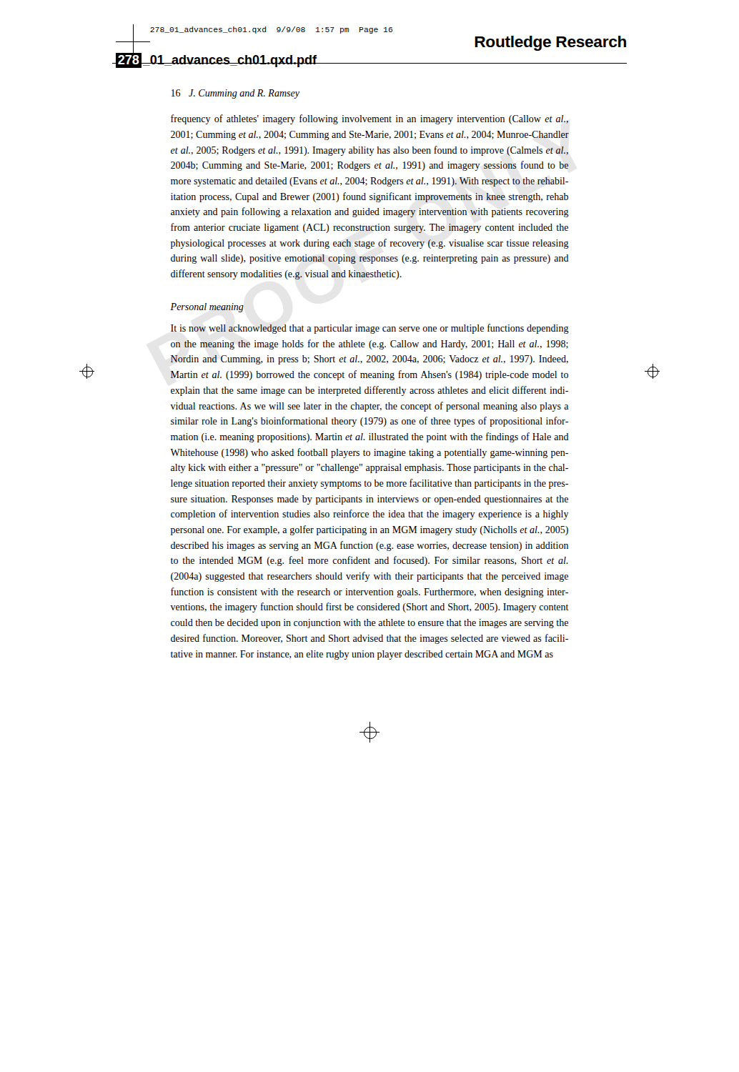278_01_advances_ch01.qxd 9/9/08 1:57 pm Page 16
Routledge Research
278_01_advances_ch01.qxd.pdf
PROOF ONLY
16 J. Cumming and R. Ramsey
frequency of athletes' imagery following involvement in an imagery intervention (Callow et al., 2001; Cumming et al., 2004; Cumming and Ste-Marie, 2001; Evans et al., 2004; Munroe-Chandler et al., 2005; Rodgers et al., 1991). Imagery ability has also been found to improve (Calmels et al., 2004b; Cumming and Ste-Marie, 2001; Rodgers et al., 1991) and imagery sessions found to be more systematic and detailed (Evans et al., 2004; Rodgers et al., 1991). With respect to the rehabilitation process, Cupal and Brewer (2001) found significant improvements in knee strength, rehab anxiety and pain following a relaxation and guided imagery intervention with patients recovering from anterior cruciate ligament (ACL) reconstruction surgery. The imagery content included the physiological processes at work during each stage of recovery (e.g. visualise scar tissue releasing during wall slide), positive emotional coping responses (e.g. reinterpreting pain as pressure) and different sensory modalities (e.g. visual and kinaesthetic).
Personal meaning
It is now well acknowledged that a particular image can serve one or multiple functions depending on the meaning the image holds for the athlete (e.g. Callow and Hardy, 2001; Hall et al., 1998; Nordin and Cumming, in press b; Short et al., 2002, 2004a, 2006; Vadocz et al., 1997). Indeed, Martin et al. (1999) borrowed the concept of meaning from Ahsen's (1984) triple-code model to explain that the same image can be interpreted differently across athletes and elicit different individual reactions. As we will see later in the chapter, the concept of personal meaning also plays a similar role in Lang's bioinformational theory (1979) as one of three types of propositional information (i.e. meaning propositions). Martin et al. illustrated the point with the findings of Hale and Whitehouse (1998) who asked football players to imagine taking a potentially game-winning penalty kick with either a "pressure" or "challenge" appraisal emphasis. Those participants in the challenge situation reported their anxiety symptoms to be more facilitative than participants in the pressure situation. Responses made by participants in interviews or open-ended questionnaires at the completion of intervention studies also reinforce the idea that the imagery experience is a highly personal one. For example, a golfer participating in an MGM imagery study (Nicholls et al., 2005) described his images as serving an MGA function (e.g. ease worries, decrease tension) in addition to the intended MGM (e.g. feel more confident and focused). For similar reasons, Short et al. (2004a) suggested that researchers should verify with their participants that the perceived image function is consistent with the research or intervention goals. Furthermore, when designing interventions, the imagery function should first be considered (Short and Short, 2005). Imagery content could then be decided upon in conjunction with the athlete to ensure that the images are serving the desired function. Moreover, Short and Short advised that the images selected are viewed as facilitative in manner. For instance, an elite rugby union player described certain MGA and MGM as